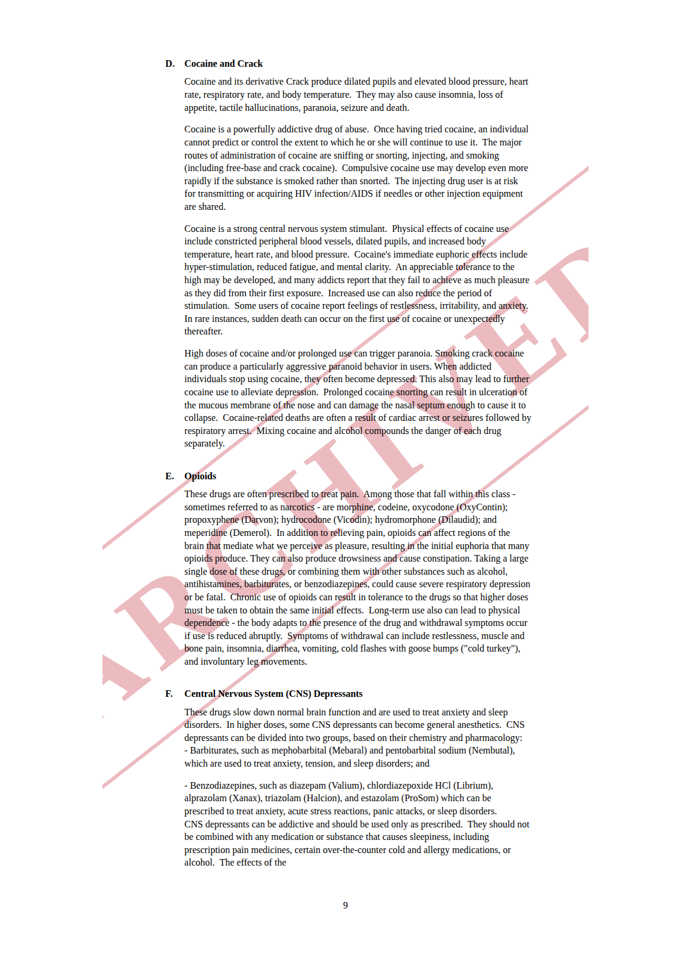ARCHIVED
D.
Cocaine and Crack
Cocaine and its derivative Crack produce dilated pupils and elevated blood pressure, heart rate, respiratory rate, and body temperature. They may also cause insomnia, loss of appetite, tactile hallucinations, paranoia, seizure and death.
Cocaine is a powerfully addictive drug of abuse. Once having tried cocaine, an individual cannot predict or control the extent to which he or she will continue to use it. The major routes of administration of cocaine are sniffing or snorting, injecting, and smoking (including free-base and crack cocaine). Compulsive cocaine use may develop even more rapidly if the substance is smoked rather than snorted. The injecting drug user is at risk for transmitting or acquiring HIV infection/AIDS if needles or other injection equipment are shared.
Cocaine is a strong central nervous system stimulant. Physical effects of cocaine use include constricted peripheral blood vessels, dilated pupils, and increased body temperature, heart rate, and blood pressure. Cocaine's immediate euphoric effects include hyper-stimulation, reduced fatigue, and mental clarity. An appreciable tolerance to the high may be developed, and many addicts report that they fail to achieve as much pleasure as they did from their first exposure. Increased use can also reduce the period of stimulation. Some users of cocaine report feelings of restlessness, irritability, and anxiety. In rare instances, sudden death can occur on the first use of cocaine or unexpectedly thereafter.
High doses of cocaine and/or prolonged use can trigger paranoia. Smoking crack cocaine can produce a particularly aggressive paranoid behavior in users. When addicted individuals stop using cocaine, they often become depressed. This also may lead to further cocaine use to alleviate depression. Prolonged cocaine snorting can result in ulceration of the mucous membrane of the nose and can damage the nasal septum enough to cause it to collapse. Cocaine-related deaths are often a result of cardiac arrest or seizures followed by respiratory arrest. Mixing cocaine and alcohol compounds the danger of each drug separately.
E.
Opioids
These drugs are often prescribed to treat pain. Among those that fall within this class - sometimes referred to as narcotics - are morphine, codeine, oxycodone (OxyContin); propoxyphene (Darvon); hydrocodone (Vicodin); hydromorphone (Dilaudid); and meperidine (Demerol). In addition to relieving pain, opioids can affect regions of the brain that mediate what we perceive as pleasure, resulting in the initial euphoria that many opioids produce. They can also produce drowsiness and cause constipation. Taking a large single dose of these drugs, or combining them with other substances such as alcohol, antihistamines, barbiturates, or benzodiazepines, could cause severe respiratory depression or be fatal. Chronic use of opioids can result in tolerance to the drugs so that higher doses must be taken to obtain the same initial effects. Long-term use also can lead to physical dependence - the body adapts to the presence of the drug and withdrawal symptoms occur if use is reduced abruptly. Symptoms of withdrawal can include restlessness, muscle and bone pain, insomnia, diarrhea, vomiting, cold flashes with goose bumps ("cold turkey"), and involuntary leg movements.
F.
Central Nervous System (CNS) Depressants
These drugs slow down normal brain function and are used to treat anxiety and sleep disorders. In higher doses, some CNS depressants can become general anesthetics. CNS depressants can be divided into two groups, based on their chemistry and pharmacology:
- Barbiturates, such as mephobarbital (Mebaral) and pentobarbital sodium (Nembutal), which are used to treat anxiety, tension, and sleep disorders; and
- Benzodiazepines, such as diazepam (Valium), chlordiazepoxide HCl (Librium), alprazolam (Xanax), triazolam (Halcion), and estazolam (ProSom) which can be prescribed to treat anxiety, acute stress reactions, panic attacks, or sleep disorders.
CNS depressants can be addictive and should be used only as prescribed. They should not be combined with any medication or substance that causes sleepiness, including prescription pain medicines, certain over-the-counter cold and allergy medications, or alcohol. The effects of the
9